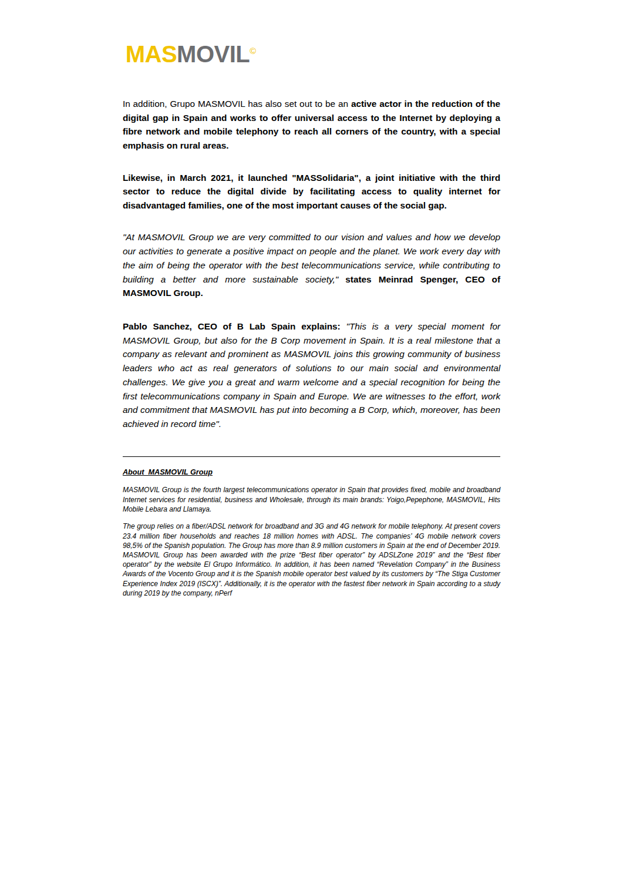MAS MOVIL©
In addition, Grupo MASMOVIL has also set out to be an active actor in the reduction of the digital gap in Spain and works to offer universal access to the Internet by deploying a fibre network and mobile telephony to reach all corners of the country, with a special emphasis on rural areas.
Likewise, in March 2021, it launched "MASSolidaria", a joint initiative with the third sector to reduce the digital divide by facilitating access to quality internet for disadvantaged families, one of the most important causes of the social gap.
"At MASMOVIL Group we are very committed to our vision and values and how we develop our activities to generate a positive impact on people and the planet. We work every day with the aim of being the operator with the best telecommunications service, while contributing to building a better and more sustainable society," states Meinrad Spenger, CEO of MASMOVIL Group.
Pablo Sanchez, CEO of B Lab Spain explains: "This is a very special moment for MASMOVIL Group, but also for the B Corp movement in Spain. It is a real milestone that a company as relevant and prominent as MASMOVIL joins this growing community of business leaders who act as real generators of solutions to our main social and environmental challenges. We give you a great and warm welcome and a special recognition for being the first telecommunications company in Spain and Europe. We are witnesses to the effort, work and commitment that MASMOVIL has put into becoming a B Corp, which, moreover, has been achieved in record time".
About MASMOVIL Group
MASMOVIL Group is the fourth largest telecommunications operator in Spain that provides fixed, mobile and broadband Internet services for residential, business and Wholesale, through its main brands: Yoigo,Pepephone, MASMOVIL, Hits Mobile Lebara and Llamaya.
The group relies on a fiber/ADSL network for broadband and 3G and 4G network for mobile telephony. At present covers 23.4 million fiber households and reaches 18 million homes with ADSL. The companies’ 4G mobile network covers 98,5% of the Spanish population. The Group has more than 8.9 million customers in Spain at the end of December 2019. MASMOVIL Group has been awarded with the prize “Best fiber operator” by ADSLZone 2019” and the “Best fiber operator” by the website El Grupo Informático. In addition, it has been named “Revelation Company” in the Business Awards of the Vocento Group and it is the Spanish mobile operator best valued by its customers by “The Stiga Customer Experience Index 2019 (ISCX)”. Additionally, it is the operator with the fastest fiber network in Spain according to a study during 2019 by the company, nPerf